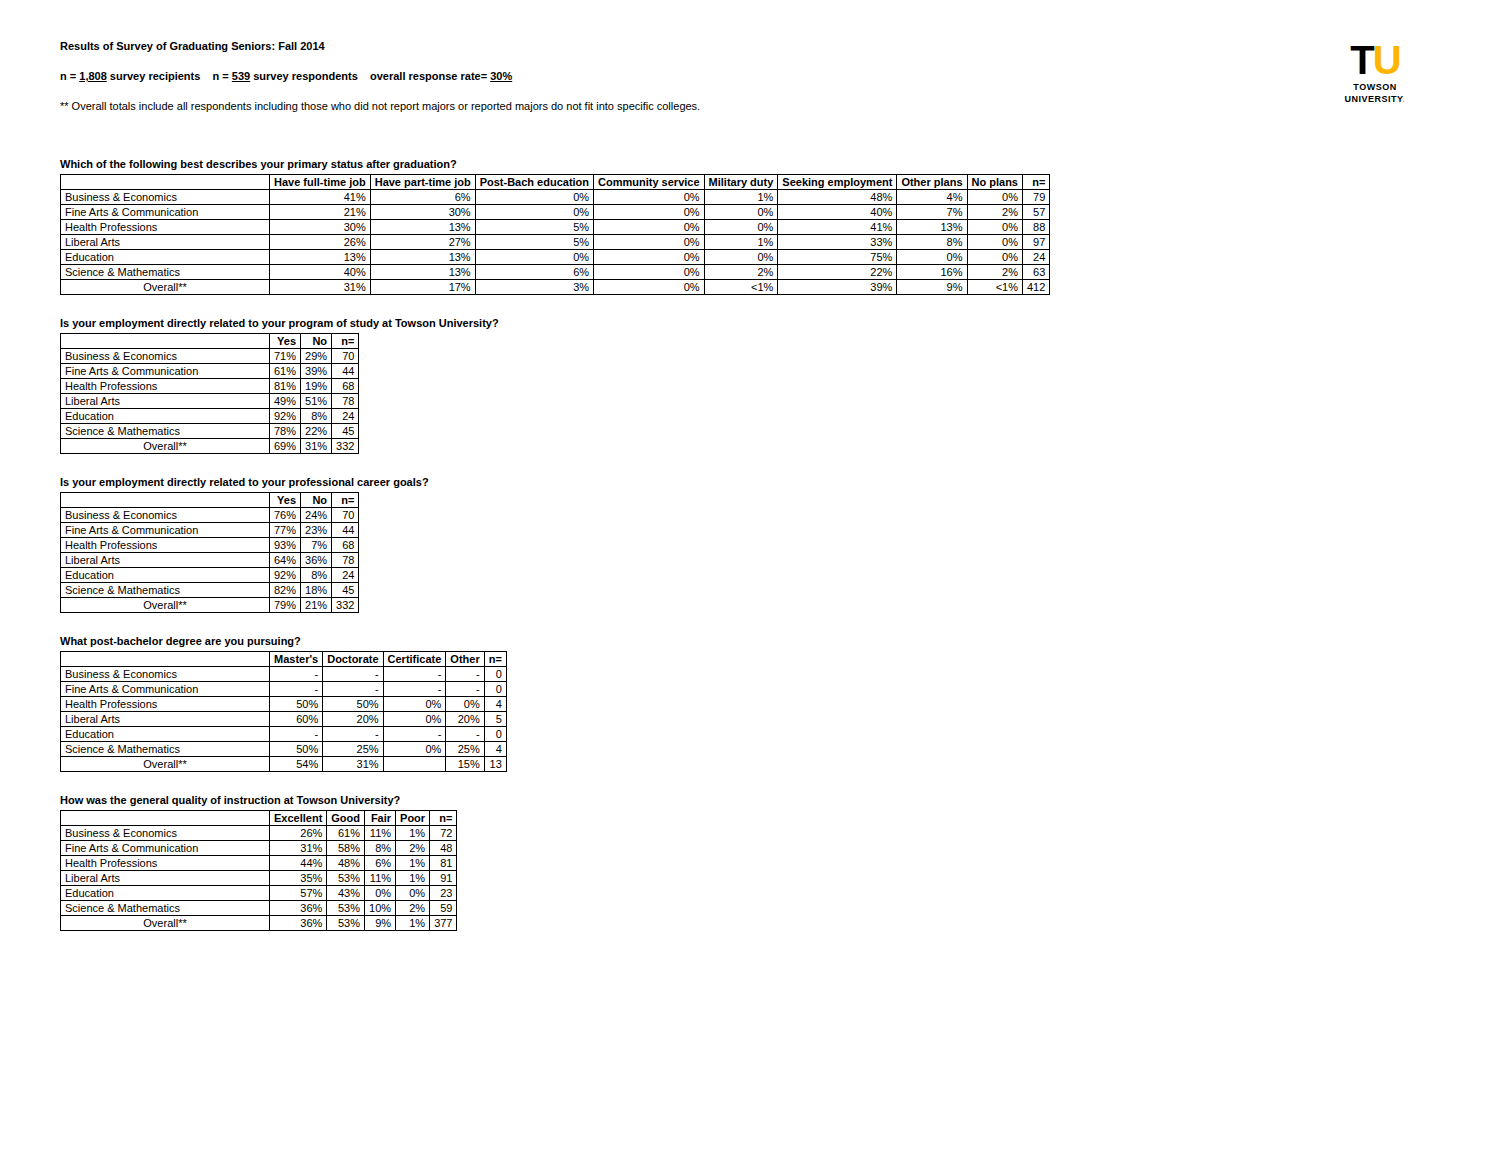Results of Survey of Graduating Seniors: Fall 2014
n = 1,808 survey recipients n = 539 survey respondents overall response rate= 30%
** Overall totals include all respondents including those who did not report majors or reported majors do not fit into specific colleges.
TU
TOWSON
UNIVERSITY.
Which of the following best describes your primary status after graduation?
| | Have full-time job | Have part-time job | Post-Bach education | Community service | Military duty | Seeking employment | Other plans | No plans | n= |
| --- | --- | --- | --- | --- | --- | --- | --- | --- | --- |
| Business & Economics | 41% | 6% | 0% | 0% | 1% | 48% | 4% | 0% | 79 |
| Fine Arts & Communication | 21% | 30% | 0% | 0% | 0% | 40% | 7% | 2% | 57 |
| Health Professions | 30% | 13% | 5% | 0% | 0% | 41% | 13% | 0% | 88 |
| Liberal Arts | 26% | 27% | 5% | 0% | 1% | 33% | 8% | 0% | 97 |
| Education | 13% | 13% | 0% | 0% | 0% | 75% | 0% | 0% | 24 |
| Science & Mathematics | 40% | 13% | 6% | 0% | 2% | 22% | 16% | 2% | 63 |
| Overall** | 31% | 17% | 3% | 0% | <1% | 39% | 9% | <1% | 412 |
Is your employment directly related to your program of study at Towson University?
| | Yes | No | n= |
| --- | --- | --- | --- |
| Business & Economics | 71% | 29% | 70 |
| Fine Arts & Communication | 61% | 39% | 44 |
| Health Professions | 81% | 19% | 68 |
| Liberal Arts | 49% | 51% | 78 |
| Education | 92% | 8% | 24 |
| Science & Mathematics | 78% | 22% | 45 |
| Overall** | 69% | 31% | 332 |
Is your employment directly related to your professional career goals?
| | Yes | No | n= |
| --- | --- | --- | --- |
| Business & Economics | 76% | 24% | 70 |
| Fine Arts & Communication | 77% | 23% | 44 |
| Health Professions | 93% | 7% | 68 |
| Liberal Arts | 64% | 36% | 78 |
| Education | 92% | 8% | 24 |
| Science & Mathematics | 82% | 18% | 45 |
| Overall** | 79% | 21% | 332 |
What post-bachelor degree are you pursuing?
| | Master's | Doctorate | Certificate | Other | n= |
| --- | --- | --- | --- | --- | --- |
| Business & Economics | - | - | - | - | 0 |
| Fine Arts & Communication | - | - | - | - | 0 |
| Health Professions | 50% | 50% | 0% | 0% | 4 |
| Liberal Arts | 60% | 20% | 0% | 20% | 5 |
| Education | - | - | - | - | 0 |
| Science & Mathematics | 50% | 25% | 0% | 25% | 4 |
| Overall** | 54% | 31% | | 15% | 13 |
How was the general quality of instruction at Towson University?
| | Excellent | Good | Fair | Poor | n= |
| --- | --- | --- | --- | --- | --- |
| Business & Economics | 26% | 61% | 11% | 1% | 72 |
| Fine Arts & Communication | 31% | 58% | 8% | 2% | 48 |
| Health Professions | 44% | 48% | 6% | 1% | 81 |
| Liberal Arts | 35% | 53% | 11% | 1% | 91 |
| Education | 57% | 43% | 0% | 0% | 23 |
| Science & Mathematics | 36% | 53% | 10% | 2% | 59 |
| Overall** | 36% | 53% | 9% | 1% | 377 |